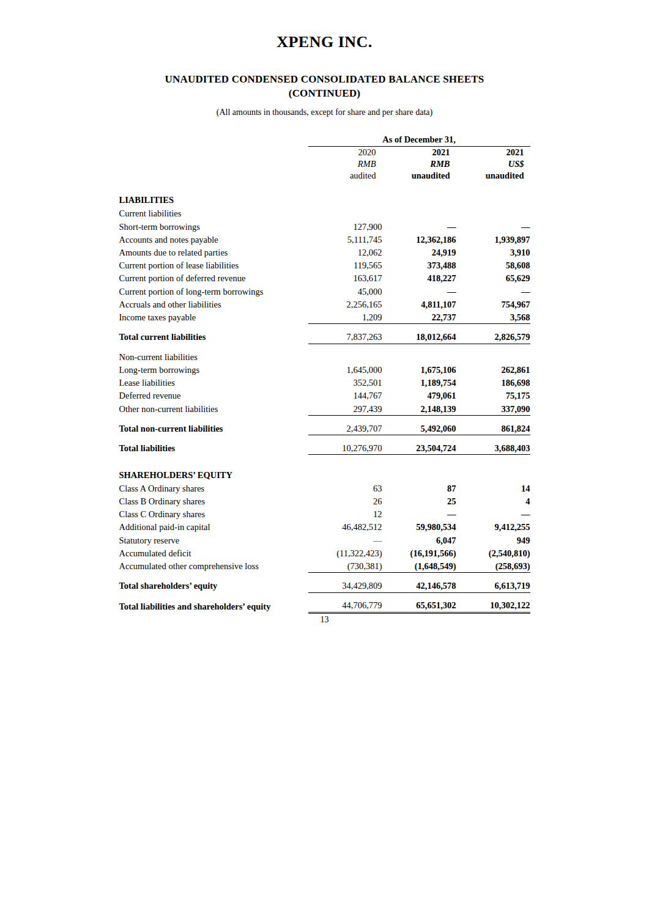XPENG INC.
UNAUDITED CONDENSED CONSOLIDATED BALANCE SHEETS
(CONTINUED)
(All amounts in thousands, except for share and per share data)
| | As of December 31, |
| | 2020 | 2021 | 2021 |
| | RMB | RMB | US$ |
| | audited | unaudited | unaudited |
| LIABILITIES | | | |
| Current liabilities | | | |
| Short-term borrowings | 127,900 | — | — |
| Accounts and notes payable | 5,111,745 | 12,362,186 | 1,939,897 |
| Amounts due to related parties | 12,062 | 24,919 | 3,910 |
| Current portion of lease liabilities | 119,565 | 373,488 | 58,608 |
| Current portion of deferred revenue | 163,617 | 418,227 | 65,629 |
| Current portion of long-term borrowings | 45,000 | — | — |
| Accruals and other liabilities | 2,256,165 | 4,811,107 | 754,967 |
| Income taxes payable | 1,209 | 22,737 | 3,568 |
| Total current liabilities | 7,837,263 | 18,012,664 | 2,826,579 |
| Non-current liabilities | | | |
| Long-term borrowings | 1,645,000 | 1,675,106 | 262,861 |
| Lease liabilities | 352,501 | 1,189,754 | 186,698 |
| Deferred revenue | 144,767 | 479,061 | 75,175 |
| Other non-current liabilities | 297,439 | 2,148,139 | 337,090 |
| Total non-current liabilities | 2,439,707 | 5,492,060 | 861,824 |
| Total liabilities | 10,276,970 | 23,504,724 | 3,688,403 |
| SHAREHOLDERS’ EQUITY | | | |
| Class A Ordinary shares | 63 | 87 | 14 |
| Class B Ordinary shares | 26 | 25 | 4 |
| Class C Ordinary shares | 12 | — | — |
| Additional paid-in capital | 46,482,512 | 59,980,534 | 9,412,255 |
| Statutory reserve | — | 6,047 | 949 |
| Accumulated deficit | (11,322,423) | (16,191,566) | (2,540,810) |
| Accumulated other comprehensive loss | (730,381) | (1,648,549) | (258,693) |
| Total shareholders’ equity | 34,429,809 | 42,146,578 | 6,613,719 |
| Total liabilities and shareholders’ equity | 44,706,779 | 65,651,302 | 10,302,122 |
13